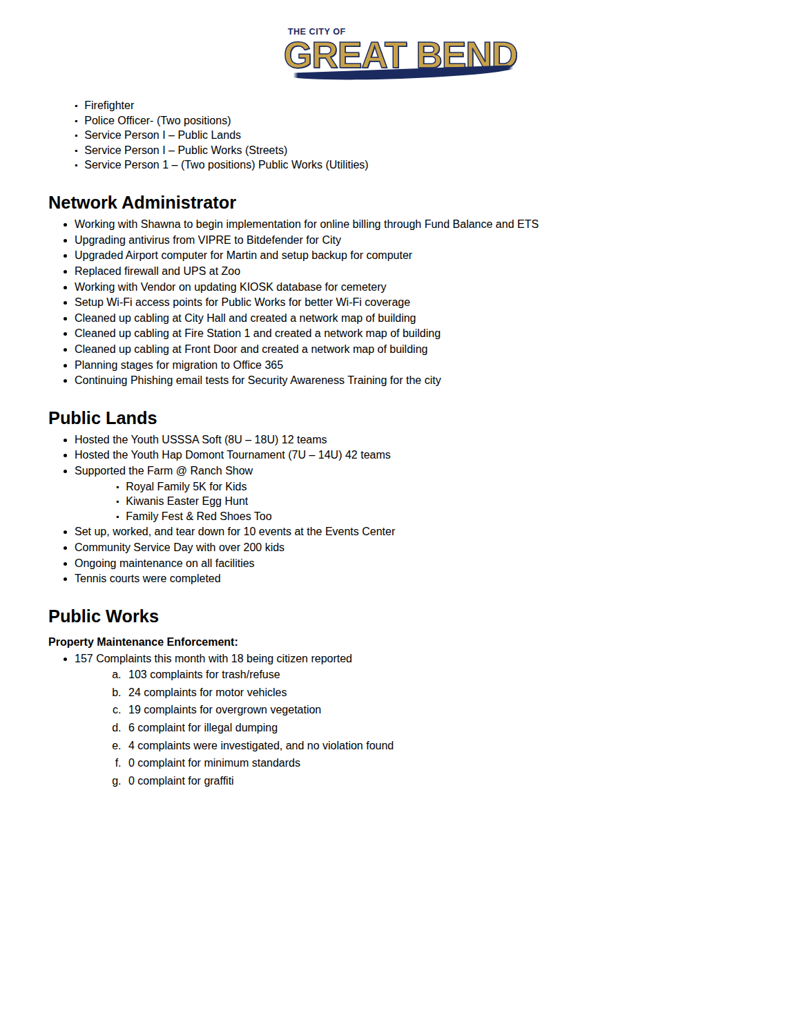THE CITY OF
GREAT BEND
Firefighter
Police Officer- (Two positions)
Service Person I – Public Lands
Service Person I – Public Works (Streets)
Service Person 1 – (Two positions) Public Works (Utilities)
Network Administrator
Working with Shawna to begin implementation for online billing through Fund Balance and ETS
Upgrading antivirus from VIPRE to Bitdefender for City
Upgraded Airport computer for Martin and setup backup for computer
Replaced firewall and UPS at Zoo
Working with Vendor on updating KIOSK database for cemetery
Setup Wi-Fi access points for Public Works for better Wi-Fi coverage
Cleaned up cabling at City Hall and created a network map of building
Cleaned up cabling at Fire Station 1 and created a network map of building
Cleaned up cabling at Front Door and created a network map of building
Planning stages for migration to Office 365
Continuing Phishing email tests for Security Awareness Training for the city
Public Lands
Hosted the Youth USSSA Soft (8U – 18U) 12 teams
Hosted the Youth Hap Domont Tournament (7U – 14U) 42 teams
Supported the Farm @ Ranch Show
Royal Family 5K for Kids
Kiwanis Easter Egg Hunt
Family Fest & Red Shoes Too
Set up, worked, and tear down for 10 events at the Events Center
Community Service Day with over 200 kids
Ongoing maintenance on all facilities
Tennis courts were completed
Public Works
Property Maintenance Enforcement:
157 Complaints this month with 18 being citizen reported
103 complaints for trash/refuse
24 complaints for motor vehicles
19 complaints for overgrown vegetation
6 complaint for illegal dumping
4 complaints were investigated, and no violation found
0 complaint for minimum standards
0 complaint for graffiti